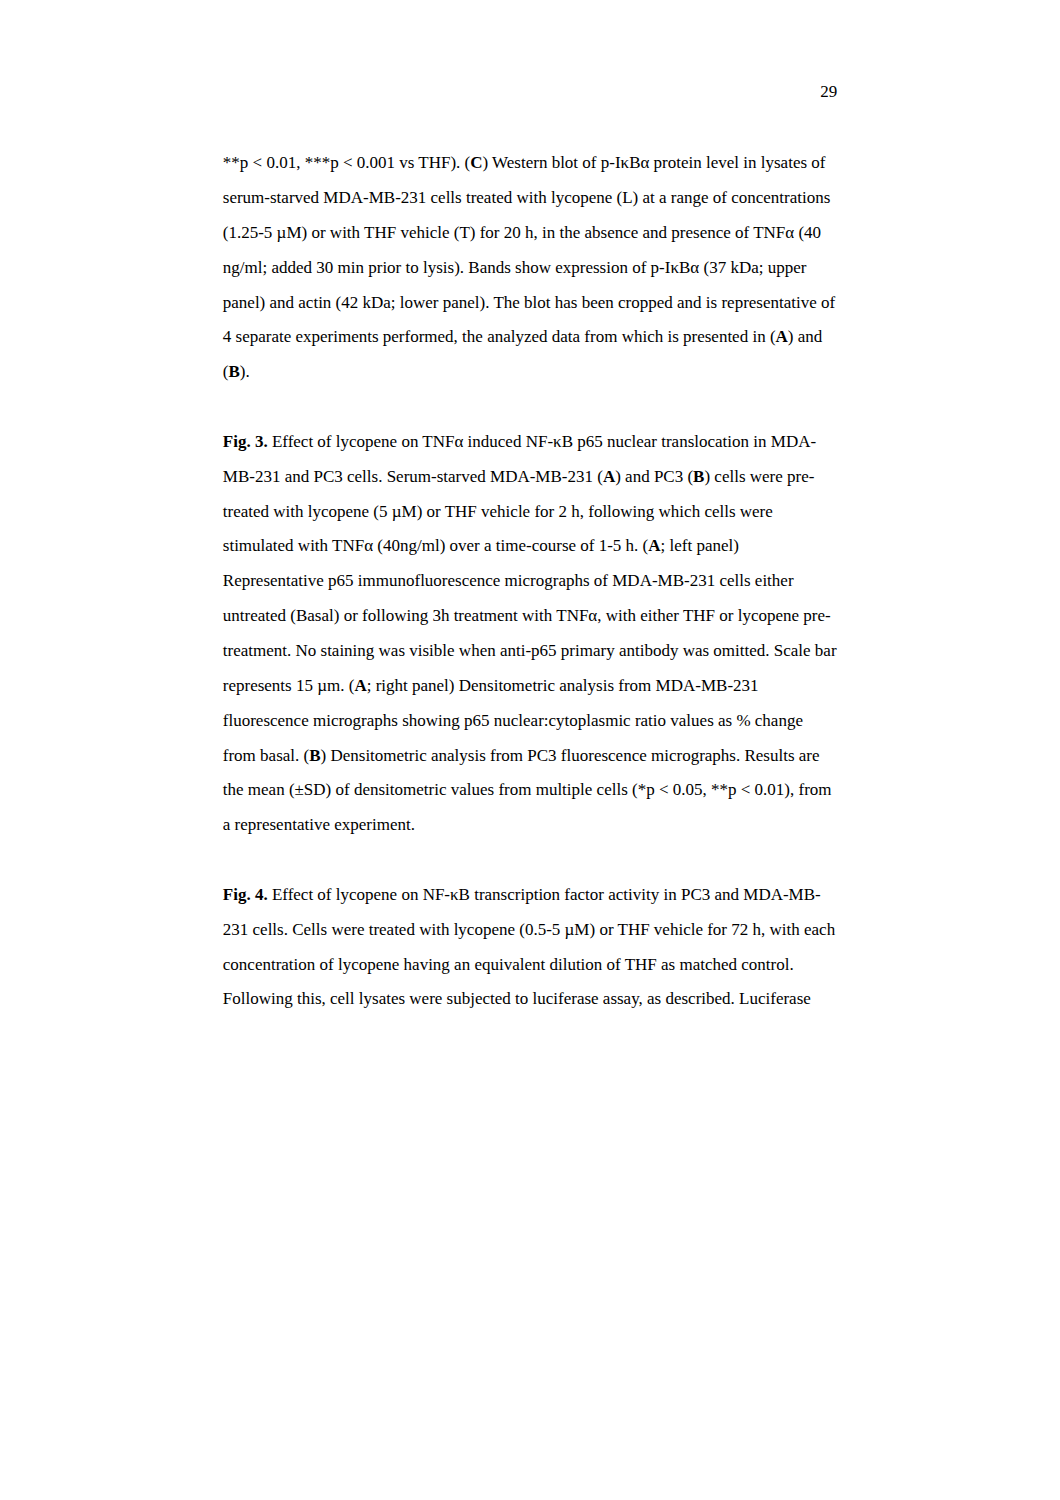29
**p < 0.01, ***p < 0.001 vs THF). (C) Western blot of p-IκBα protein level in lysates of serum-starved MDA-MB-231 cells treated with lycopene (L) at a range of concentrations (1.25-5 µM) or with THF vehicle (T) for 20 h, in the absence and presence of TNFα (40 ng/ml; added 30 min prior to lysis). Bands show expression of p-IκBα (37 kDa; upper panel) and actin (42 kDa; lower panel). The blot has been cropped and is representative of 4 separate experiments performed, the analyzed data from which is presented in (A) and (B).
Fig. 3. Effect of lycopene on TNFα induced NF-κB p65 nuclear translocation in MDA-MB-231 and PC3 cells. Serum-starved MDA-MB-231 (A) and PC3 (B) cells were pre-treated with lycopene (5 µM) or THF vehicle for 2 h, following which cells were stimulated with TNFα (40ng/ml) over a time-course of 1-5 h. (A; left panel) Representative p65 immunofluorescence micrographs of MDA-MB-231 cells either untreated (Basal) or following 3h treatment with TNFα, with either THF or lycopene pre-treatment. No staining was visible when anti-p65 primary antibody was omitted. Scale bar represents 15 µm. (A; right panel) Densitometric analysis from MDA-MB-231 fluorescence micrographs showing p65 nuclear:cytoplasmic ratio values as % change from basal. (B) Densitometric analysis from PC3 fluorescence micrographs. Results are the mean (±SD) of densitometric values from multiple cells (*p < 0.05, **p < 0.01), from a representative experiment.
Fig. 4. Effect of lycopene on NF-κB transcription factor activity in PC3 and MDA-MB-231 cells. Cells were treated with lycopene (0.5-5 µM) or THF vehicle for 72 h, with each concentration of lycopene having an equivalent dilution of THF as matched control. Following this, cell lysates were subjected to luciferase assay, as described. Luciferase